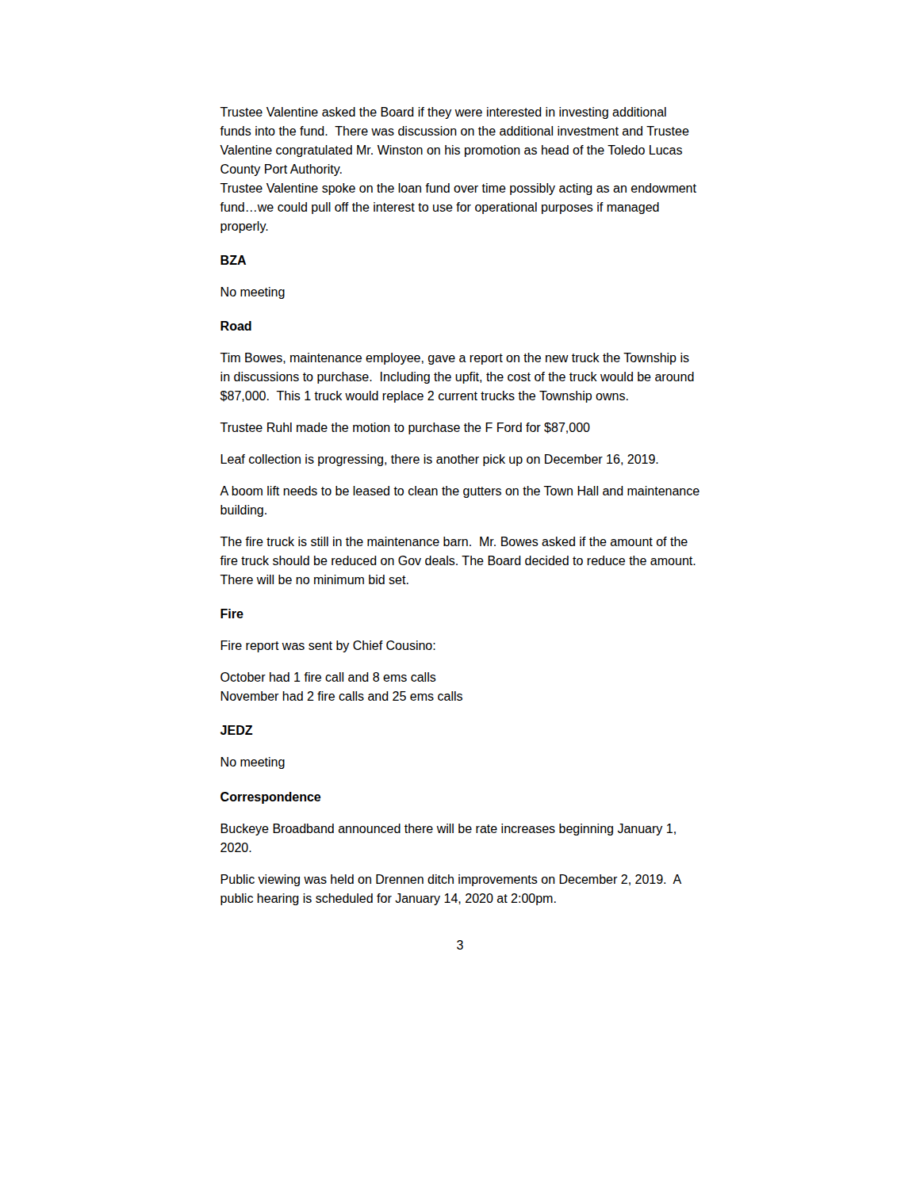Trustee Valentine asked the Board if they were interested in investing additional funds into the fund. There was discussion on the additional investment and Trustee Valentine congratulated Mr. Winston on his promotion as head of the Toledo Lucas County Port Authority.
Trustee Valentine spoke on the loan fund over time possibly acting as an endowment fund…we could pull off the interest to use for operational purposes if managed properly.
BZA
No meeting
Road
Tim Bowes, maintenance employee, gave a report on the new truck the Township is in discussions to purchase. Including the upfit, the cost of the truck would be around $87,000. This 1 truck would replace 2 current trucks the Township owns.
Trustee Ruhl made the motion to purchase the F Ford for $87,000
Leaf collection is progressing, there is another pick up on December 16, 2019.
A boom lift needs to be leased to clean the gutters on the Town Hall and maintenance building.
The fire truck is still in the maintenance barn. Mr. Bowes asked if the amount of the fire truck should be reduced on Gov deals. The Board decided to reduce the amount. There will be no minimum bid set.
Fire
Fire report was sent by Chief Cousino:
October had 1 fire call and 8 ems calls
November had 2 fire calls and 25 ems calls
JEDZ
No meeting
Correspondence
Buckeye Broadband announced there will be rate increases beginning January 1, 2020.
Public viewing was held on Drennen ditch improvements on December 2, 2019. A public hearing is scheduled for January 14, 2020 at 2:00pm.
3